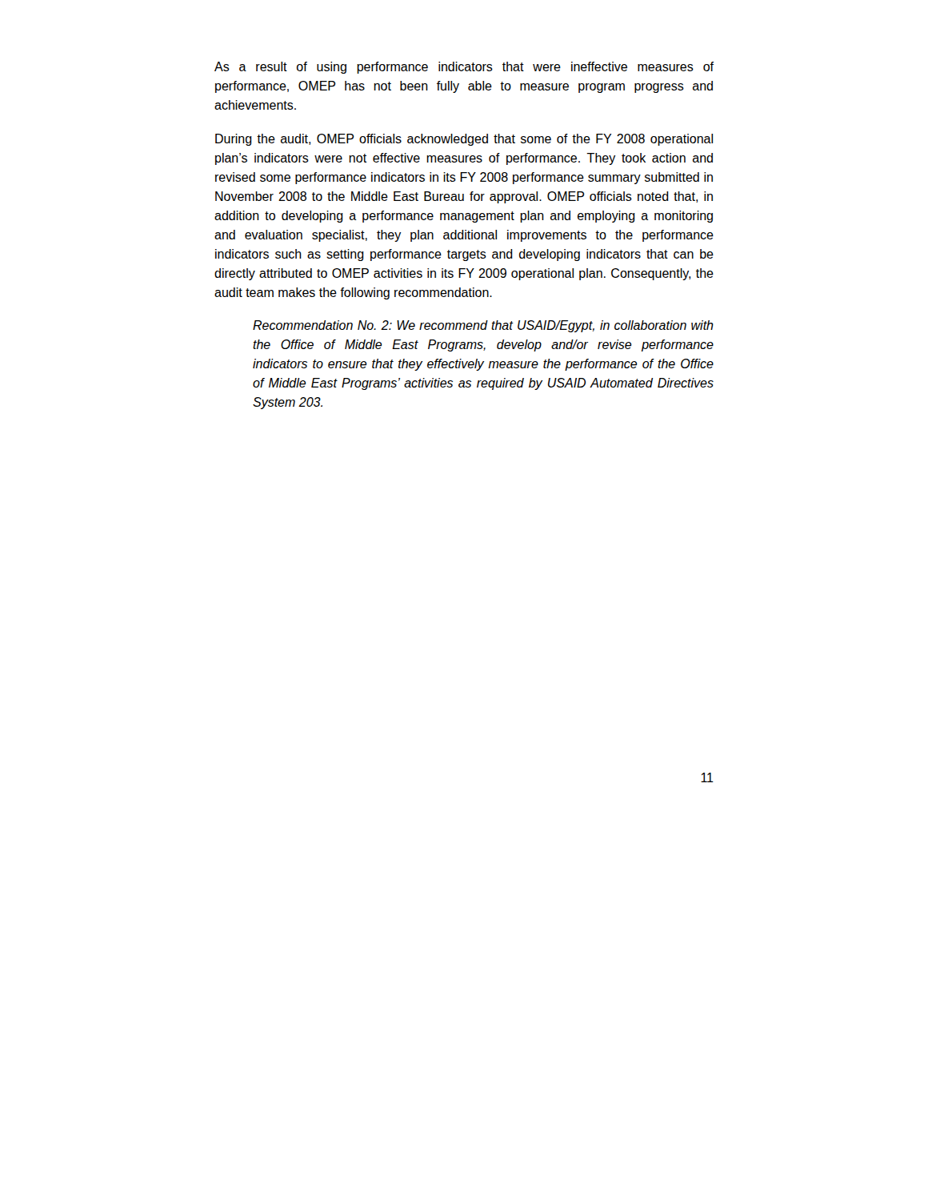As a result of using performance indicators that were ineffective measures of performance, OMEP has not been fully able to measure program progress and achievements.
During the audit, OMEP officials acknowledged that some of the FY 2008 operational plan’s indicators were not effective measures of performance. They took action and revised some performance indicators in its FY 2008 performance summary submitted in November 2008 to the Middle East Bureau for approval. OMEP officials noted that, in addition to developing a performance management plan and employing a monitoring and evaluation specialist, they plan additional improvements to the performance indicators such as setting performance targets and developing indicators that can be directly attributed to OMEP activities in its FY 2009 operational plan. Consequently, the audit team makes the following recommendation.
Recommendation No. 2: We recommend that USAID/Egypt, in collaboration with the Office of Middle East Programs, develop and/or revise performance indicators to ensure that they effectively measure the performance of the Office of Middle East Programs’ activities as required by USAID Automated Directives System 203.
11